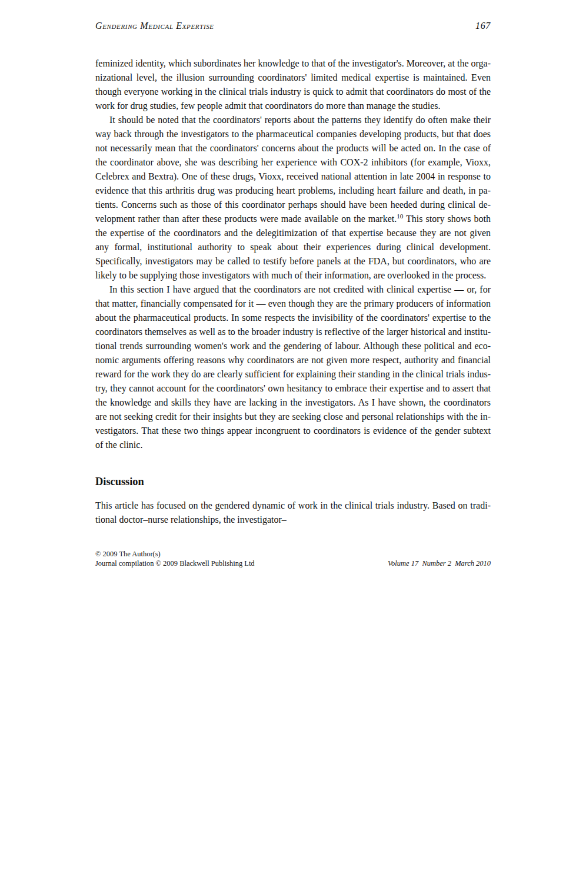Gendering Medical Expertise 167
feminized identity, which subordinates her knowledge to that of the investigator's. Moreover, at the organizational level, the illusion surrounding coordinators' limited medical expertise is maintained. Even though everyone working in the clinical trials industry is quick to admit that coordinators do most of the work for drug studies, few people admit that coordinators do more than manage the studies.
It should be noted that the coordinators' reports about the patterns they identify do often make their way back through the investigators to the pharmaceutical companies developing products, but that does not necessarily mean that the coordinators' concerns about the products will be acted on. In the case of the coordinator above, she was describing her experience with COX-2 inhibitors (for example, Vioxx, Celebrex and Bextra). One of these drugs, Vioxx, received national attention in late 2004 in response to evidence that this arthritis drug was producing heart problems, including heart failure and death, in patients. Concerns such as those of this coordinator perhaps should have been heeded during clinical development rather than after these products were made available on the market.10 This story shows both the expertise of the coordinators and the delegitimization of that expertise because they are not given any formal, institutional authority to speak about their experiences during clinical development. Specifically, investigators may be called to testify before panels at the FDA, but coordinators, who are likely to be supplying those investigators with much of their information, are overlooked in the process.
In this section I have argued that the coordinators are not credited with clinical expertise — or, for that matter, financially compensated for it — even though they are the primary producers of information about the pharmaceutical products. In some respects the invisibility of the coordinators' expertise to the coordinators themselves as well as to the broader industry is reflective of the larger historical and institutional trends surrounding women's work and the gendering of labour. Although these political and economic arguments offering reasons why coordinators are not given more respect, authority and financial reward for the work they do are clearly sufficient for explaining their standing in the clinical trials industry, they cannot account for the coordinators' own hesitancy to embrace their expertise and to assert that the knowledge and skills they have are lacking in the investigators. As I have shown, the coordinators are not seeking credit for their insights but they are seeking close and personal relationships with the investigators. That these two things appear incongruent to coordinators is evidence of the gender subtext of the clinic.
Discussion
This article has focused on the gendered dynamic of work in the clinical trials industry. Based on traditional doctor–nurse relationships, the investigator–
© 2009 The Author(s)
Journal compilation © 2009 Blackwell Publishing Ltd
Volume 17 Number 2 March 2010